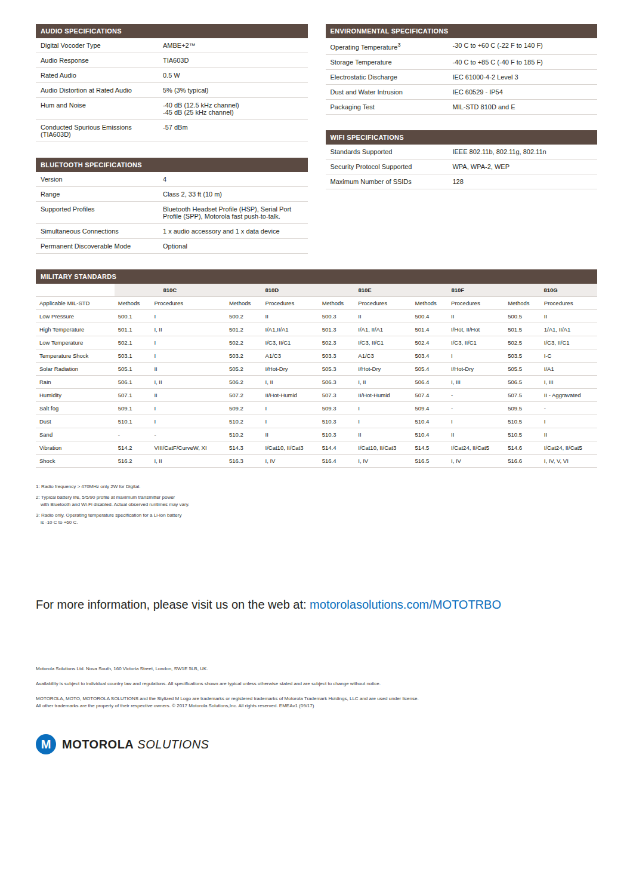Audio Specifications
| Digital Vocoder Type | AMBE+2™ |
| Audio Response | TIA603D |
| Rated Audio | 0.5 W |
| Audio Distortion at Rated Audio | 5% (3% typical) |
| Hum and Noise | -40 dB (12.5 kHz channel) -45 dB (25 kHz channel) |
| Conducted Spurious Emissions (TIA603D) | -57 dBm |
Bluetooth Specifications
| Version | 4 |
| Range | Class 2, 33 ft (10 m) |
| Supported Profiles | Bluetooth Headset Profile (HSP), Serial Port Profile (SPP), Motorola fast push-to-talk. |
| Simultaneous Connections | 1 x audio accessory and 1 x data device |
| Permanent Discoverable Mode | Optional |
Environmental Specifications
| Operating Temperature 3 | -30 C to +60 C (-22 F to 140 F) |
| Storage Temperature | -40 C to +85 C (-40 F to 185 F) |
| Electrostatic Discharge | IEC 61000-4-2 Level 3 |
| Dust and Water Intrusion | IEC 60529 - IP54 |
| Packaging Test | MIL-STD 810D and E |
WiFi Specifications
| Standards Supported | IEEE 802.11b, 802.11g, 802.11n |
| Security Protocol Supported | WPA, WPA-2, WEP |
| Maximum Number of SSIDs | 128 |
Military Standards
| | 810C | 810D | 810E | 810F | 810G |
| --- | --- | --- | --- | --- | --- |
| Applicable MIL-STD | Methods | Procedures | Methods | Procedures | Methods | Procedures | Methods | Procedures | Methods | Procedures |
| Low Pressure | 500.1 | I | 500.2 | II | 500.3 | II | 500.4 | II | 500.5 | II |
| High Temperature | 501.1 | I, II | 501.2 | I/A1,II/A1 | 501.3 | I/A1, II/A1 | 501.4 | I/Hot, II/Hot | 501.5 | 1/A1, II/A1 |
| Low Temperature | 502.1 | I | 502.2 | I/C3, II/C1 | 502.3 | I/C3, II/C1 | 502.4 | I/C3, II/C1 | 502.5 | I/C3, II/C1 |
| Temperature Shock | 503.1 | I | 503.2 | A1/C3 | 503.3 | A1/C3 | 503.4 | I | 503.5 | I-C |
| Solar Radiation | 505.1 | II | 505.2 | I/Hot-Dry | 505.3 | I/Hot-Dry | 505.4 | I/Hot-Dry | 505.5 | I/A1 |
| Rain | 506.1 | I, II | 506.2 | I, II | 506.3 | I, II | 506.4 | I, III | 506.5 | I, III |
| Humidity | 507.1 | II | 507.2 | II/Hot-Humid | 507.3 | II/Hot-Humid | 507.4 | - | 507.5 | II - Aggravated |
| Salt fog | 509.1 | I | 509.2 | I | 509.3 | I | 509.4 | - | 509.5 | - |
| Dust | 510.1 | I | 510.2 | I | 510.3 | I | 510.4 | I | 510.5 | I |
| Sand | - | - | 510.2 | II | 510.3 | II | 510.4 | II | 510.5 | II |
| Vibration | 514.2 | VIII/CatF/CurveW, XI | 514.3 | I/Cat10, II/Cat3 | 514.4 | I/Cat10, II/Cat3 | 514.5 | I/Cat24, II/Cat5 | 514.6 | I/Cat24, II/Cat5 |
| Shock | 516.2 | I, II | 516.3 | I, IV | 516.4 | I, IV | 516.5 | I, IV | 516.6 | I, IV, V, VI |
1: Radio frequency > 470MHz only 2W for Digital.
2: Typical battery life, 5/5/90 profile at maximum transmitter powerwith Bluetooth and Wi-Fi disabled. Actual observed runtimes may vary.
3: Radio only. Operating temperature specification for a Li-Ion batteryis -10 C to +60 C.
For more information, please visit us on the web at: motorolasolutions.com/MOTOTRBO
Motorola Solutions Ltd. Nova South, 160 Victoria Street, London, SW1E 5LB, UK.
Availability is subject to individual country law and regulations. All specifications shown are typical unless otherwise stated and are subject to change without notice.
MOTOROLA, MOTO, MOTOROLA SOLUTIONS and the Stylized M Logo are trademarks or registered trademarks of Motorola Trademark Holdings, LLC and are used under license.
All other trademarks are the property of their respective owners. © 2017 Motorola Solutions,Inc. All rights reserved. EMEAv1 (09/17)
M
MOTOROLA SOLUTIONS